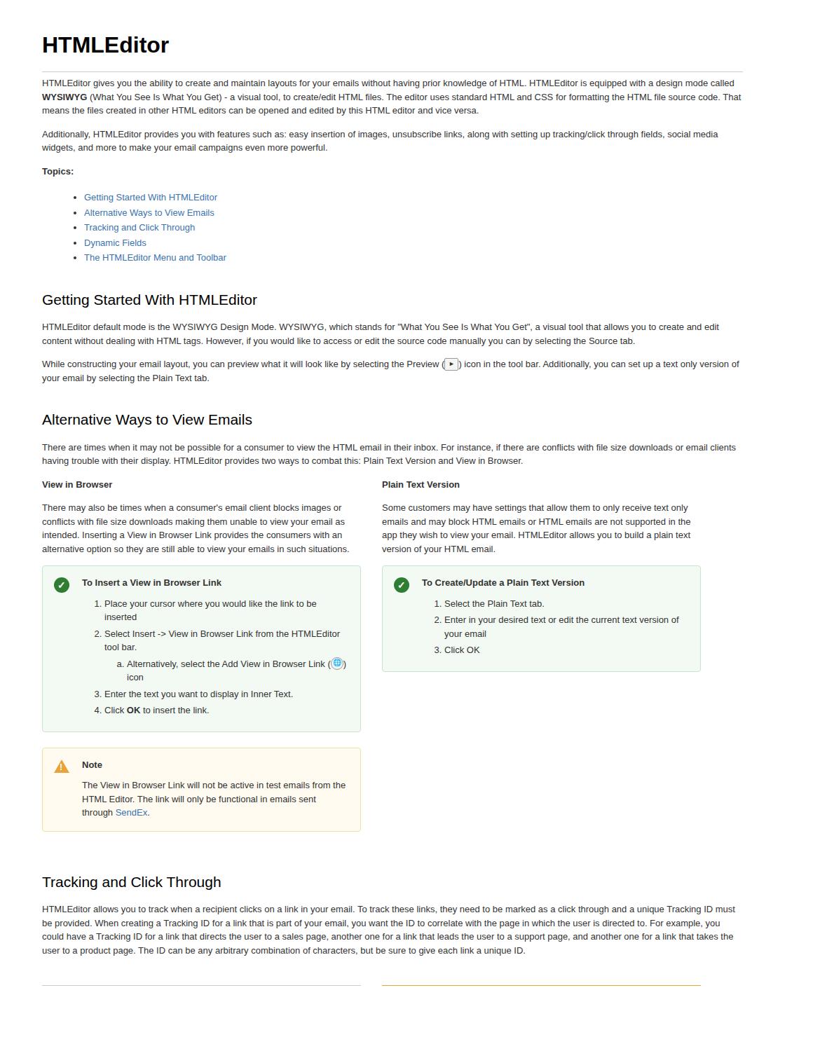HTMLEditor
HTMLEditor gives you the ability to create and maintain layouts for your emails without having prior knowledge of HTML. HTMLEditor is equipped with a design mode called WYSIWYG (What You See Is What You Get) - a visual tool, to create/edit HTML files. The editor uses standard HTML and CSS for formatting the HTML file source code. That means the files created in other HTML editors can be opened and edited by this HTML editor and vice versa.
Additionally, HTMLEditor provides you with features such as: easy insertion of images, unsubscribe links, along with setting up tracking/click through fields, social media widgets, and more to make your email campaigns even more powerful.
Topics:
Getting Started With HTMLEditor
Alternative Ways to View Emails
Tracking and Click Through
Dynamic Fields
The HTMLEditor Menu and Toolbar
Getting Started With HTMLEditor
HTMLEditor default mode is the WYSIWYG Design Mode. WYSIWYG, which stands for "What You See Is What You Get", a visual tool that allows you to create and edit content without dealing with HTML tags. However, if you would like to access or edit the source code manually you can by selecting the Source tab.
While constructing your email layout, you can preview what it will look like by selecting the Preview (►) icon in the tool bar. Additionally, you can set up a text only version of your email by selecting the Plain Text tab.
Alternative Ways to View Emails
There are times when it may not be possible for a consumer to view the HTML email in their inbox. For instance, if there are conflicts with file size downloads or email clients having trouble with their display. HTMLEditor provides two ways to combat this: Plain Text Version and View in Browser.
View in Browser
There may also be times when a consumer's email client blocks images or conflicts with file size downloads making them unable to view your email as intended. Inserting a View in Browser Link provides the consumers with an alternative option so they are still able to view your emails in such situations.
✓
To Insert a View in Browser Link
Place your cursor where you would like the link to be inserted
Select Insert -> View in Browser Link from the HTMLEditor tool bar.
Alternatively, select the Add View in Browser Link (🌐) icon
Enter the text you want to display in Inner Text.
Click OK to insert the link.
!
Note
The View in Browser Link will not be active in test emails from the HTML Editor. The link will only be functional in emails sent through SendEx.
Plain Text Version
Some customers may have settings that allow them to only receive text only emails and may block HTML emails or HTML emails are not supported in the app they wish to view your email. HTMLEditor allows you to build a plain text version of your HTML email.
✓
To Create/Update a Plain Text Version
Select the Plain Text tab.
Enter in your desired text or edit the current text version of your email
Click OK
Tracking and Click Through
HTMLEditor allows you to track when a recipient clicks on a link in your email. To track these links, they need to be marked as a click through and a unique Tracking ID must be provided. When creating a Tracking ID for a link that is part of your email, you want the ID to correlate with the page in which the user is directed to. For example, you could have a Tracking ID for a link that directs the user to a sales page, another one for a link that leads the user to a support page, and another one for a link that takes the user to a product page. The ID can be any arbitrary combination of characters, but be sure to give each link a unique ID.